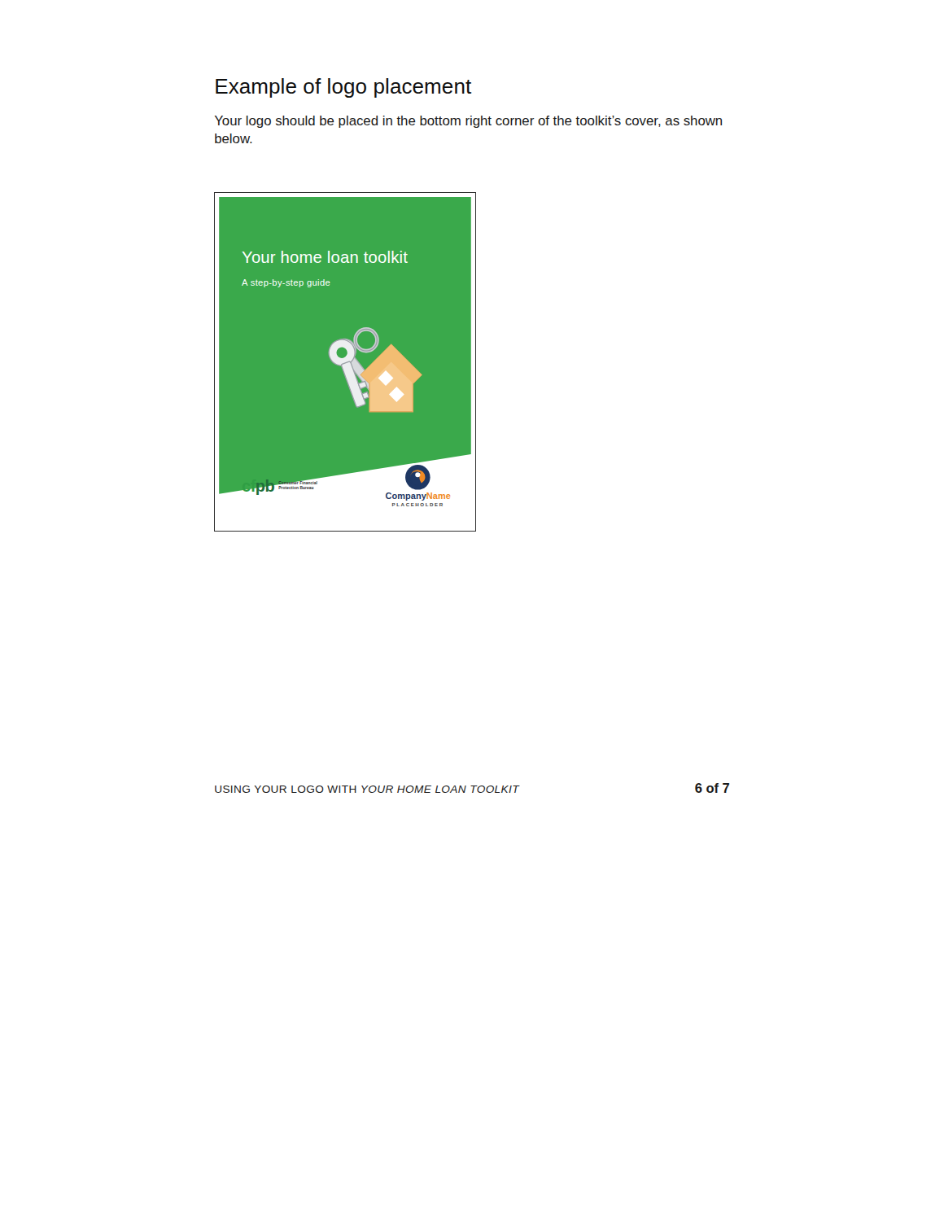Example of logo placement
Your logo should be placed in the bottom right corner of the toolkit’s cover, as shown below.
Your home loan toolkit
A step-by-step guide
cfpb
Consumer Financial
Protection Bureau
Company Name
PLACEHOLDER
Using your logo with Your Home Loan Toolkit
6 of 7